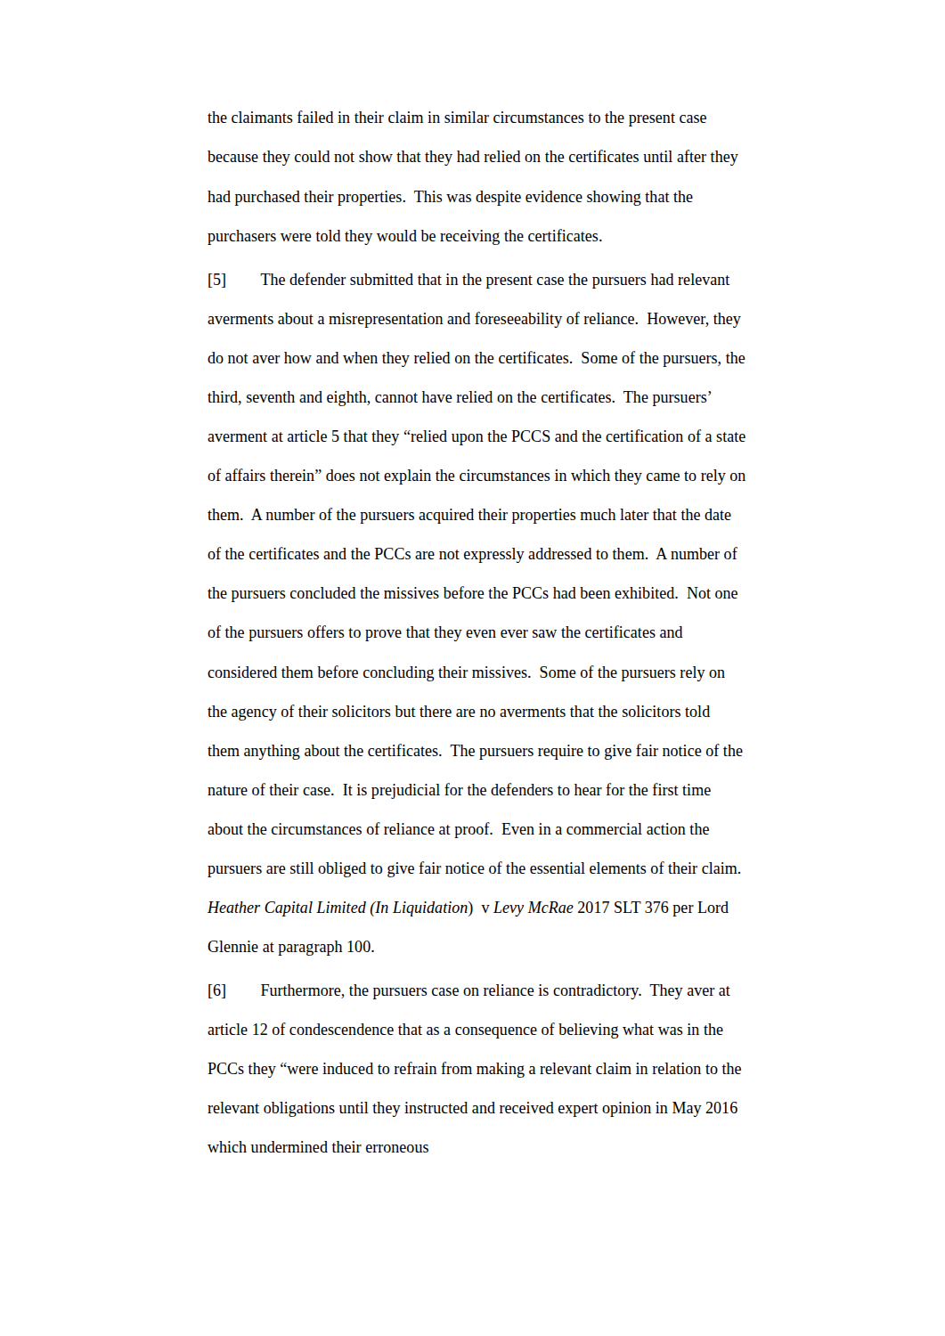the claimants failed in their claim in similar circumstances to the present case because they could not show that they had relied on the certificates until after they had purchased their properties. This was despite evidence showing that the purchasers were told they would be receiving the certificates.
[5] The defender submitted that in the present case the pursuers had relevant averments about a misrepresentation and foreseeability of reliance. However, they do not aver how and when they relied on the certificates. Some of the pursuers, the third, seventh and eighth, cannot have relied on the certificates. The pursuers’ averment at article 5 that they “relied upon the PCCS and the certification of a state of affairs therein” does not explain the circumstances in which they came to rely on them. A number of the pursuers acquired their properties much later that the date of the certificates and the PCCs are not expressly addressed to them. A number of the pursuers concluded the missives before the PCCs had been exhibited. Not one of the pursuers offers to prove that they even ever saw the certificates and considered them before concluding their missives. Some of the pursuers rely on the agency of their solicitors but there are no averments that the solicitors told them anything about the certificates. The pursuers require to give fair notice of the nature of their case. It is prejudicial for the defenders to hear for the first time about the circumstances of reliance at proof. Even in a commercial action the pursuers are still obliged to give fair notice of the essential elements of their claim. Heather Capital Limited (In Liquidation) v Levy McRae 2017 SLT 376 per Lord Glennie at paragraph 100.
[6] Furthermore, the pursuers case on reliance is contradictory. They aver at article 12 of condescendence that as a consequence of believing what was in the PCCs they “were induced to refrain from making a relevant claim in relation to the relevant obligations until they instructed and received expert opinion in May 2016 which undermined their erroneous